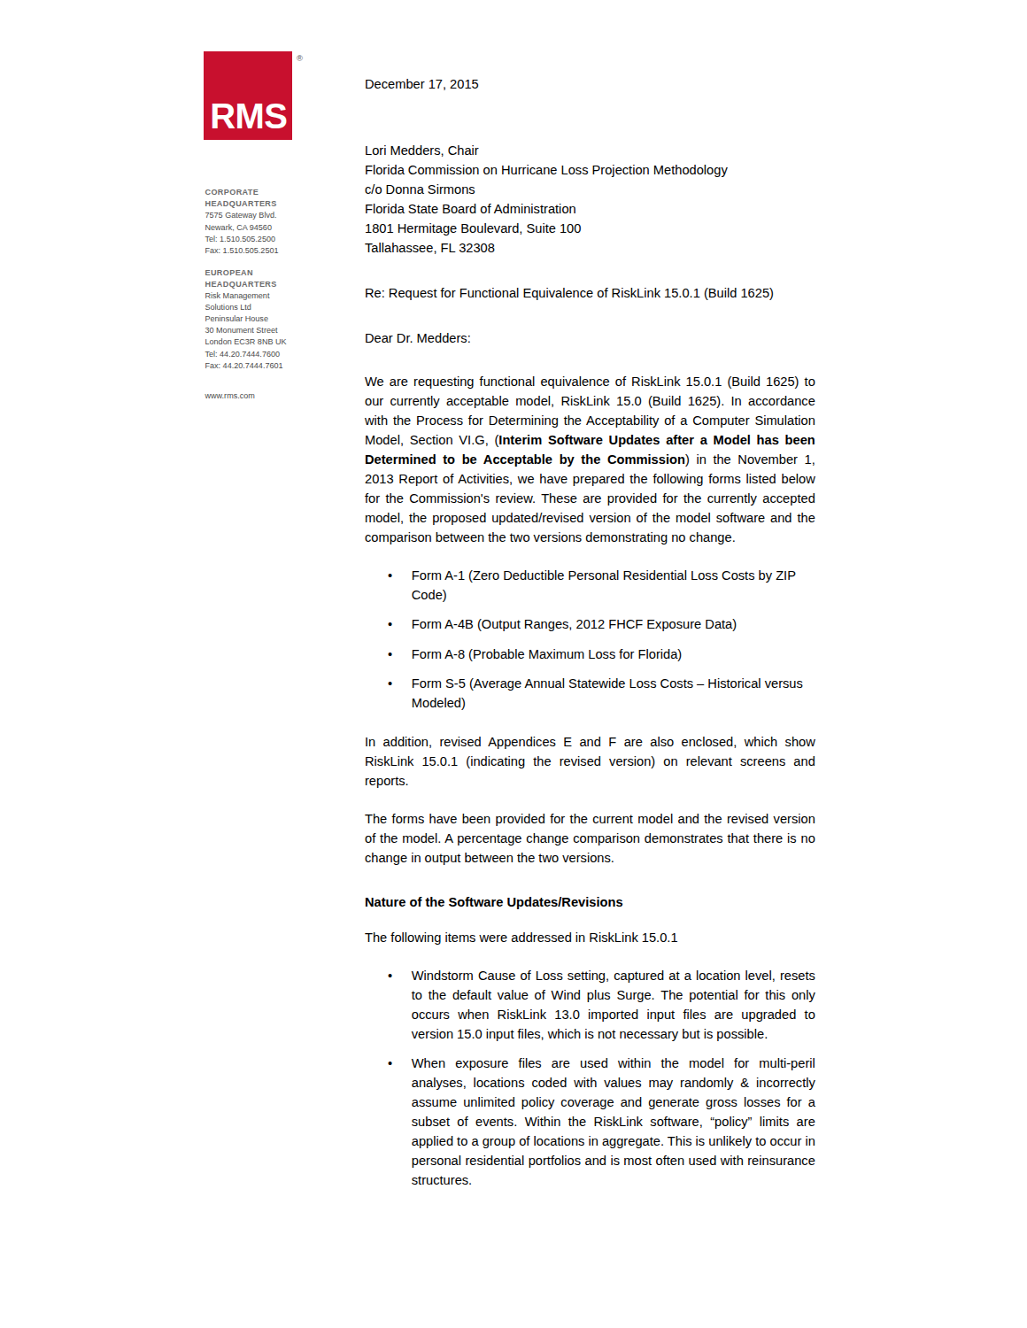RMS ®
CORPORATE
HEADQUARTERS
7575 Gateway Blvd.
Newark, CA 94560
Tel: 1.510.505.2500
Fax: 1.510.505.2501
EUROPEAN
HEADQUARTERS
Risk Management
Solutions Ltd
Peninsular House
30 Monument Street
London EC3R 8NB UK
Tel: 44.20.7444.7600
Fax: 44.20.7444.7601
www.rms.com
December 17, 2015
Lori Medders, Chair
Florida Commission on Hurricane Loss Projection Methodology
c/o Donna Sirmons
Florida State Board of Administration
1801 Hermitage Boulevard, Suite 100
Tallahassee, FL 32308
Re: Request for Functional Equivalence of RiskLink 15.0.1 (Build 1625)
Dear Dr. Medders:
We are requesting functional equivalence of RiskLink 15.0.1 (Build 1625) to our currently acceptable model, RiskLink 15.0 (Build 1625). In accordance with the Process for Determining the Acceptability of a Computer Simulation Model, Section VI.G, (Interim Software Updates after a Model has been Determined to be Acceptable by the Commission) in the November 1, 2013 Report of Activities, we have prepared the following forms listed below for the Commission's review. These are provided for the currently accepted model, the proposed updated/revised version of the model software and the comparison between the two versions demonstrating no change.
Form A-1 (Zero Deductible Personal Residential Loss Costs by ZIP Code)
Form A-4B (Output Ranges, 2012 FHCF Exposure Data)
Form A-8 (Probable Maximum Loss for Florida)
Form S-5 (Average Annual Statewide Loss Costs – Historical versus Modeled)
In addition, revised Appendices E and F are also enclosed, which show RiskLink 15.0.1 (indicating the revised version) on relevant screens and reports.
The forms have been provided for the current model and the revised version of the model. A percentage change comparison demonstrates that there is no change in output between the two versions.
Nature of the Software Updates/Revisions
The following items were addressed in RiskLink 15.0.1
Windstorm Cause of Loss setting, captured at a location level, resets to the default value of Wind plus Surge. The potential for this only occurs when RiskLink 13.0 imported input files are upgraded to version 15.0 input files, which is not necessary but is possible.
When exposure files are used within the model for multi-peril analyses, locations coded with values may randomly & incorrectly assume unlimited policy coverage and generate gross losses for a subset of events. Within the RiskLink software, “policy” limits are applied to a group of locations in aggregate. This is unlikely to occur in personal residential portfolios and is most often used with reinsurance structures.